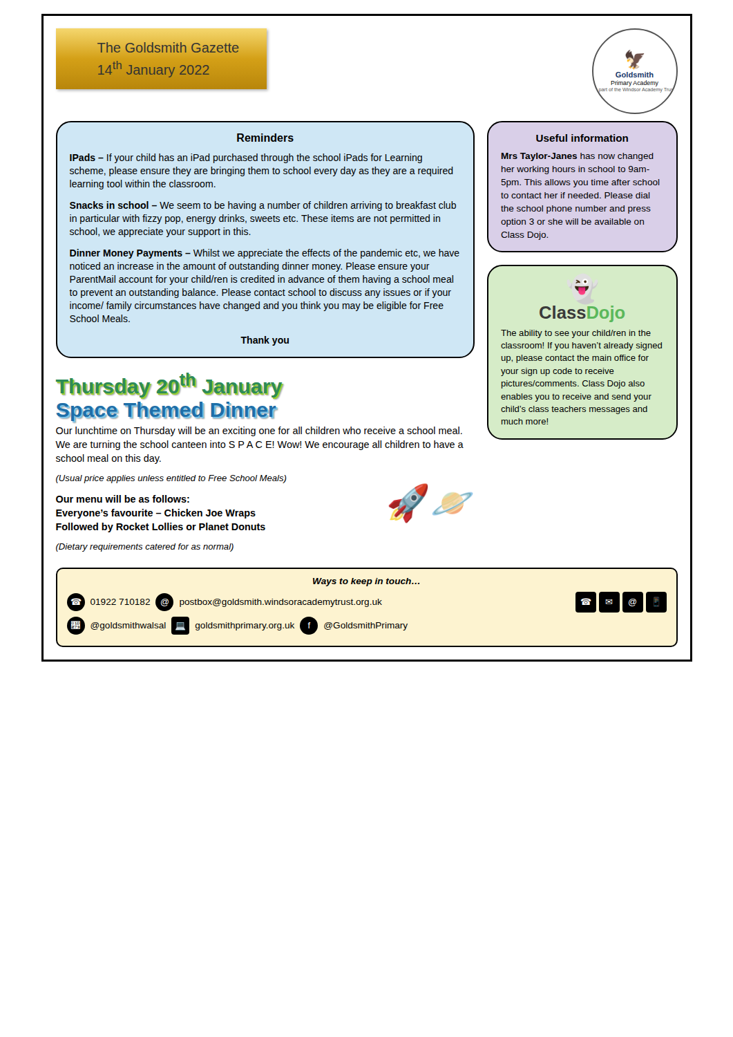The Goldsmith Gazette
14th January 2022
🦅
Goldsmith Primary Academy A part of the Windsor Academy Trust
Reminders
IPads – If your child has an iPad purchased through the school iPads for Learning scheme, please ensure they are bringing them to school every day as they are a required learning tool within the classroom.
Snacks in school – We seem to be having a number of children arriving to breakfast club in particular with fizzy pop, energy drinks, sweets etc. These items are not permitted in school, we appreciate your support in this.
Dinner Money Payments – Whilst we appreciate the effects of the pandemic etc, we have noticed an increase in the amount of outstanding dinner money. Please ensure your ParentMail account for your child/ren is credited in advance of them having a school meal to prevent an outstanding balance. Please contact school to discuss any issues or if your income/ family circumstances have changed and you think you may be eligible for Free School Meals.
Thank you
Thursday 20th JanuarySpace Themed Dinner
Our lunchtime on Thursday will be an exciting one for all children who receive a school meal. We are turning the school canteen into S P A C E! Wow! We encourage all children to have a school meal on this day.
(Usual price applies unless entitled to Free School Meals)
🚀🪐
Our menu will be as follows:
Everyone’s favourite – Chicken Joe Wraps
Followed by Rocket Lollies or Planet Donuts
(Dietary requirements catered for as normal)
Useful information
Mrs Taylor-Janes has now changed her working hours in school to 9am-5pm. This allows you time after school to contact her if needed. Please dial the school phone number and press option 3 or she will be available on Class Dojo.
👻
ClassDojo
The ability to see your child/ren in the classroom! If you haven’t already signed up, please contact the main office for your sign up code to receive pictures/comments. Class Dojo also enables you to receive and send your child’s class teachers messages and much more!
Ways to keep in touch…
☎ 01922 710182 @ postbox@goldsmith.windsoracademytrust.org.uk ☎ ✉ @ 📱
𝉹 @goldsmithwalsal 💻 goldsmithprimary.org.uk f @GoldsmithPrimary